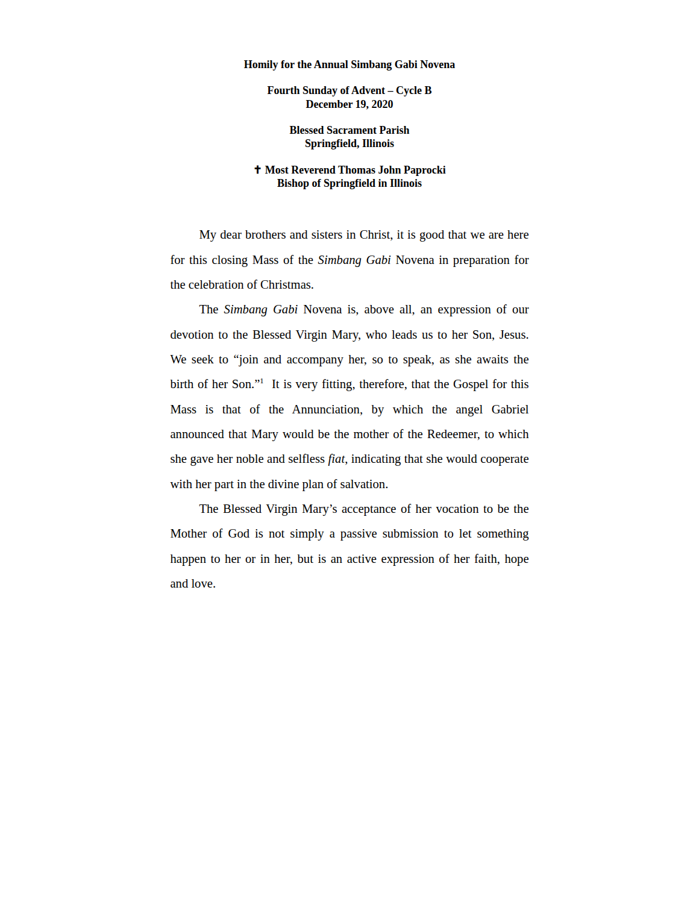Homily for the Annual Simbang Gabi Novena
Fourth Sunday of Advent – Cycle B
December 19, 2020
Blessed Sacrament Parish
Springfield, Illinois
✝ Most Reverend Thomas John Paprocki
Bishop of Springfield in Illinois
My dear brothers and sisters in Christ, it is good that we are here for this closing Mass of the Simbang Gabi Novena in preparation for the celebration of Christmas.
The Simbang Gabi Novena is, above all, an expression of our devotion to the Blessed Virgin Mary, who leads us to her Son, Jesus. We seek to “join and accompany her, so to speak, as she awaits the birth of her Son.”1 It is very fitting, therefore, that the Gospel for this Mass is that of the Annunciation, by which the angel Gabriel announced that Mary would be the mother of the Redeemer, to which she gave her noble and selfless fiat, indicating that she would cooperate with her part in the divine plan of salvation.
The Blessed Virgin Mary’s acceptance of her vocation to be the Mother of God is not simply a passive submission to let something happen to her or in her, but is an active expression of her faith, hope and love.